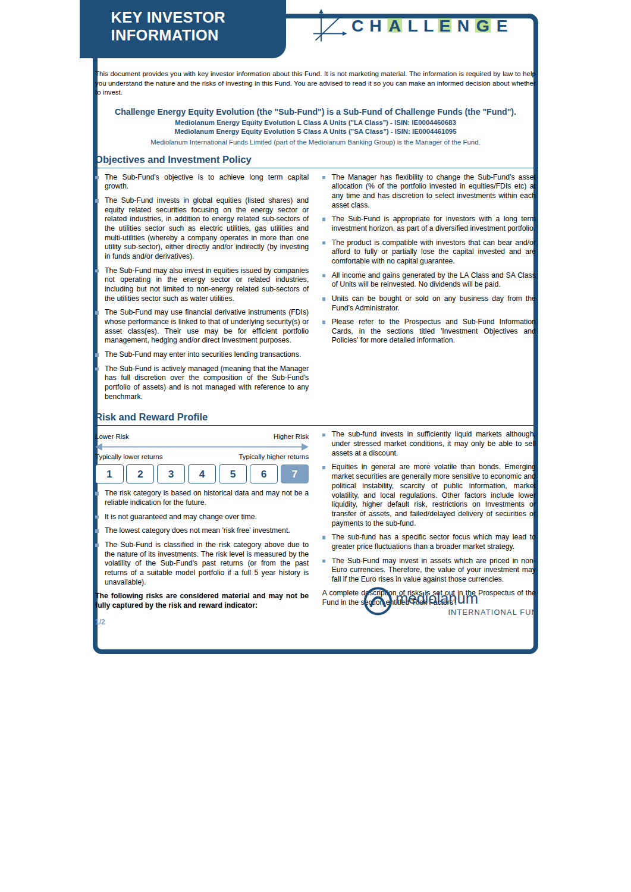KEY INVESTOR
INFORMATION
C H A L L E N G E A E G
This document provides you with key investor information about this Fund. It is not marketing material. The information is required by law to help you understand the nature and the risks of investing in this Fund. You are advised to read it so you can make an informed decision about whether to invest.
Challenge Energy Equity Evolution (the "Sub-Fund") is a Sub-Fund of Challenge Funds (the "Fund").
Mediolanum Energy Equity Evolution L Class A Units ("LA Class") - ISIN: IE0004460683
Mediolanum Energy Equity Evolution S Class A Units ("SA Class") - ISIN: IE0004461095
Mediolanum International Funds Limited (part of the Mediolanum Banking Group) is the Manager of the Fund.
Objectives and Investment Policy
The Sub-Fund's objective is to achieve long term capital growth.
The Sub-Fund invests in global equities (listed shares) and equity related securities focusing on the energy sector or related industries, in addition to energy related sub-sectors of the utilities sector such as electric utilities, gas utilities and multi-utilities (whereby a company operates in more than one utility sub-sector), either directly and/or indirectly (by investing in funds and/or derivatives).
The Sub-Fund may also invest in equities issued by companies not operating in the energy sector or related industries, including but not limited to non-energy related sub-sectors of the utilities sector such as water utilities.
The Sub-Fund may use financial derivative instruments (FDIs) whose performance is linked to that of underlying security(s) or asset class(es). Their use may be for efficient portfolio management, hedging and/or direct Investment purposes.
The Sub-Fund may enter into securities lending transactions.
The Sub-Fund is actively managed (meaning that the Manager has full discretion over the composition of the Sub-Fund's portfolio of assets) and is not managed with reference to any benchmark.
The Manager has flexibility to change the Sub-Fund's asset allocation (% of the portfolio invested in equities/FDIs etc) at any time and has discretion to select investments within each asset class.
The Sub-Fund is appropriate for investors with a long term investment horizon, as part of a diversified investment portfolio.
The product is compatible with investors that can bear and/or afford to fully or partially lose the capital invested and are comfortable with no capital guarantee.
All income and gains generated by the LA Class and SA Class of Units will be reinvested. No dividends will be paid.
Units can be bought or sold on any business day from the Fund's Administrator.
Please refer to the Prospectus and Sub-Fund Information Cards, in the sections titled 'Investment Objectives and Policies' for more detailed information.
Risk and Reward Profile
Lower Risk Higher Risk
Typically lower returns Typically higher returns
1
2
3
4
5
6
7
The risk category is based on historical data and may not be a reliable indication for the future.
It is not guaranteed and may change over time.
The lowest category does not mean 'risk free' investment.
The Sub-Fund is classified in the risk category above due to the nature of its investments. The risk level is measured by the volatility of the Sub-Fund's past returns (or from the past returns of a suitable model portfolio if a full 5 year history is unavailable).
The following risks are considered material and may not be fully captured by the risk and reward indicator:
The sub-fund invests in sufficiently liquid markets although, under stressed market conditions, it may only be able to sell assets at a discount.
Equities in general are more volatile than bonds. Emerging market securities are generally more sensitive to economic and political instability, scarcity of public information, market volatility, and local regulations. Other factors include lower liquidity, higher default risk, restrictions on Investments or transfer of assets, and failed/delayed delivery of securities or payments to the sub-fund.
The sub-fund has a specific sector focus which may lead to greater price fluctuations than a broader market strategy.
The Sub-Fund may invest in assets which are priced in non-Euro currencies. Therefore, the value of your investment may fall if the Euro rises in value against those currencies.
A complete description of risks is set out in the Prospectus of the Fund in the section entitled 'Risk Factors'.
1/2
mediolanum INTERNATIONAL FUNDS